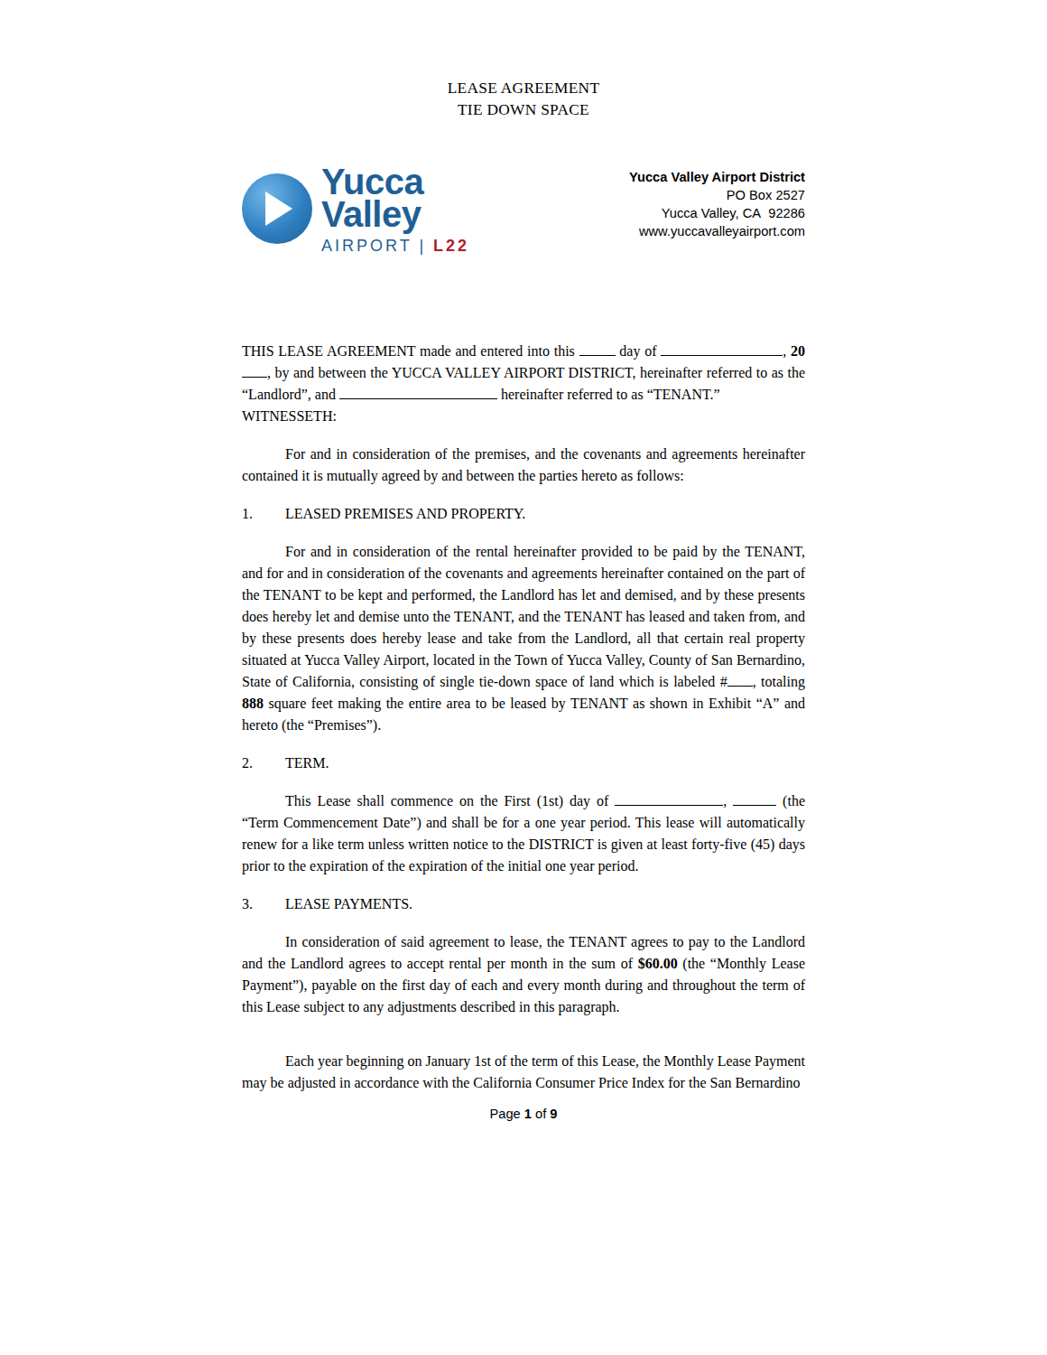LEASE AGREEMENT
TIE DOWN SPACE
Yucca Valley AIRPORT | L22
Yucca Valley Airport District
PO Box 2527
Yucca Valley, CA 92286
www.yuccavalleyairport.com
THIS LEASE AGREEMENT made and entered into this day of , 20 , by and between the YUCCA VALLEY AIRPORT DISTRICT, hereinafter referred to as the “Landlord”, and hereinafter referred to as “TENANT.”
WITNESSETH:
For and in consideration of the premises, and the covenants and agreements hereinafter contained it is mutually agreed by and between the parties hereto as follows:
1. LEASED PREMISES AND PROPERTY.
For and in consideration of the rental hereinafter provided to be paid by the TENANT, and for and in consideration of the covenants and agreements hereinafter contained on the part of the TENANT to be kept and performed, the Landlord has let and demised, and by these presents does hereby let and demise unto the TENANT, and the TENANT has leased and taken from, and by these presents does hereby lease and take from the Landlord, all that certain real property situated at Yucca Valley Airport, located in the Town of Yucca Valley, County of San Bernardino, State of California, consisting of single tie-down space of land which is labeled # , totaling 888 square feet making the entire area to be leased by TENANT as shown in Exhibit “A” and hereto (the “Premises”).
2. TERM.
This Lease shall commence on the First (1st) day of , (the “Term Commencement Date”) and shall be for a one year period. This lease will automatically renew for a like term unless written notice to the DISTRICT is given at least forty-five (45) days prior to the expiration of the expiration of the initial one year period.
3. LEASE PAYMENTS.
In consideration of said agreement to lease, the TENANT agrees to pay to the Landlord and the Landlord agrees to accept rental per month in the sum of $60.00 (the “Monthly Lease Payment”), payable on the first day of each and every month during and throughout the term of this Lease subject to any adjustments described in this paragraph.
Each year beginning on January 1st of the term of this Lease, the Monthly Lease Payment may be adjusted in accordance with the California Consumer Price Index for the San Bernardino
Page 1 of 9